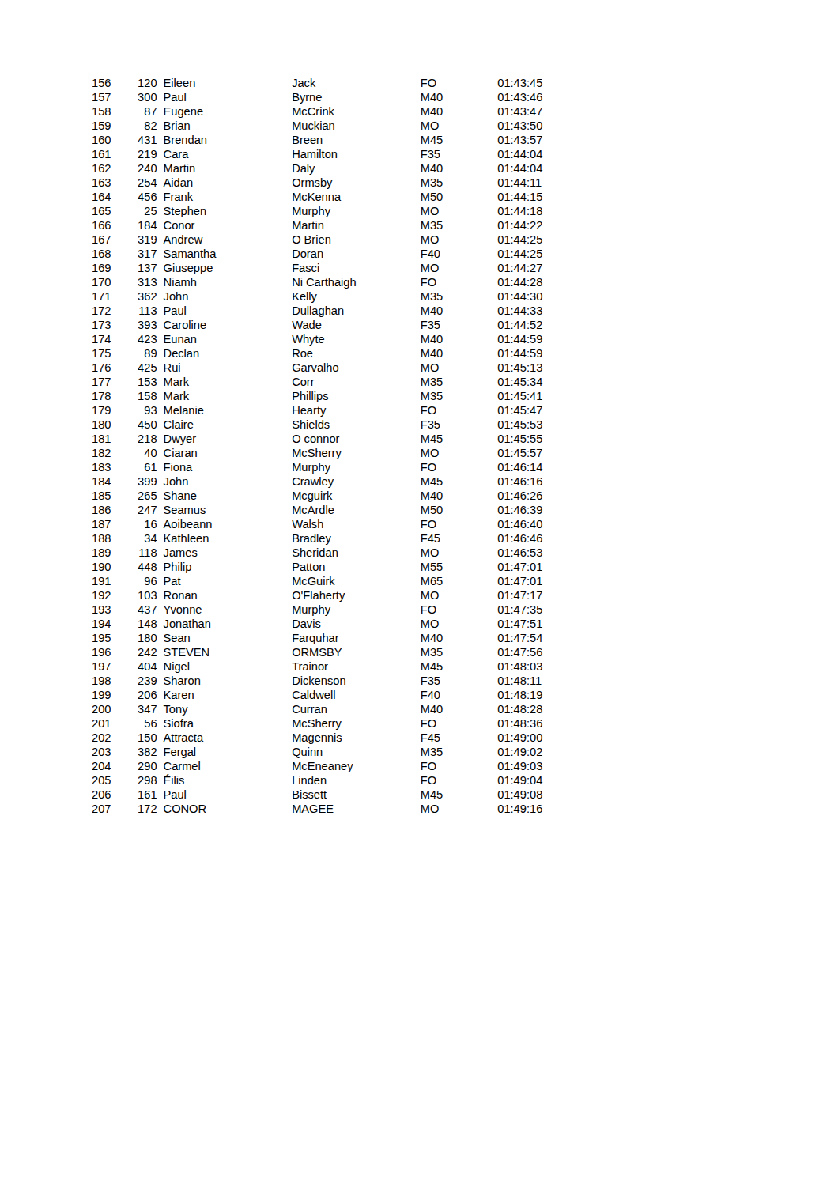| 156 | 120 | Eileen | Jack | FO | 01:43:45 |
| 157 | 300 | Paul | Byrne | M40 | 01:43:46 |
| 158 | 87 | Eugene | McCrink | M40 | 01:43:47 |
| 159 | 82 | Brian | Muckian | MO | 01:43:50 |
| 160 | 431 | Brendan | Breen | M45 | 01:43:57 |
| 161 | 219 | Cara | Hamilton | F35 | 01:44:04 |
| 162 | 240 | Martin | Daly | M40 | 01:44:04 |
| 163 | 254 | Aidan | Ormsby | M35 | 01:44:11 |
| 164 | 456 | Frank | McKenna | M50 | 01:44:15 |
| 165 | 25 | Stephen | Murphy | MO | 01:44:18 |
| 166 | 184 | Conor | Martin | M35 | 01:44:22 |
| 167 | 319 | Andrew | O Brien | MO | 01:44:25 |
| 168 | 317 | Samantha | Doran | F40 | 01:44:25 |
| 169 | 137 | Giuseppe | Fasci | MO | 01:44:27 |
| 170 | 313 | Niamh | Ni Carthaigh | FO | 01:44:28 |
| 171 | 362 | John | Kelly | M35 | 01:44:30 |
| 172 | 113 | Paul | Dullaghan | M40 | 01:44:33 |
| 173 | 393 | Caroline | Wade | F35 | 01:44:52 |
| 174 | 423 | Eunan | Whyte | M40 | 01:44:59 |
| 175 | 89 | Declan | Roe | M40 | 01:44:59 |
| 176 | 425 | Rui | Garvalho | MO | 01:45:13 |
| 177 | 153 | Mark | Corr | M35 | 01:45:34 |
| 178 | 158 | Mark | Phillips | M35 | 01:45:41 |
| 179 | 93 | Melanie | Hearty | FO | 01:45:47 |
| 180 | 450 | Claire | Shields | F35 | 01:45:53 |
| 181 | 218 | Dwyer | O connor | M45 | 01:45:55 |
| 182 | 40 | Ciaran | McSherry | MO | 01:45:57 |
| 183 | 61 | Fiona | Murphy | FO | 01:46:14 |
| 184 | 399 | John | Crawley | M45 | 01:46:16 |
| 185 | 265 | Shane | Mcguirk | M40 | 01:46:26 |
| 186 | 247 | Seamus | McArdle | M50 | 01:46:39 |
| 187 | 16 | Aoibeann | Walsh | FO | 01:46:40 |
| 188 | 34 | Kathleen | Bradley | F45 | 01:46:46 |
| 189 | 118 | James | Sheridan | MO | 01:46:53 |
| 190 | 448 | Philip | Patton | M55 | 01:47:01 |
| 191 | 96 | Pat | McGuirk | M65 | 01:47:01 |
| 192 | 103 | Ronan | O'Flaherty | MO | 01:47:17 |
| 193 | 437 | Yvonne | Murphy | FO | 01:47:35 |
| 194 | 148 | Jonathan | Davis | MO | 01:47:51 |
| 195 | 180 | Sean | Farquhar | M40 | 01:47:54 |
| 196 | 242 | STEVEN | ORMSBY | M35 | 01:47:56 |
| 197 | 404 | Nigel | Trainor | M45 | 01:48:03 |
| 198 | 239 | Sharon | Dickenson | F35 | 01:48:11 |
| 199 | 206 | Karen | Caldwell | F40 | 01:48:19 |
| 200 | 347 | Tony | Curran | M40 | 01:48:28 |
| 201 | 56 | Siofra | McSherry | FO | 01:48:36 |
| 202 | 150 | Attracta | Magennis | F45 | 01:49:00 |
| 203 | 382 | Fergal | Quinn | M35 | 01:49:02 |
| 204 | 290 | Carmel | McEneaney | FO | 01:49:03 |
| 205 | 298 | Éilis | Linden | FO | 01:49:04 |
| 206 | 161 | Paul | Bissett | M45 | 01:49:08 |
| 207 | 172 | CONOR | MAGEE | MO | 01:49:16 |